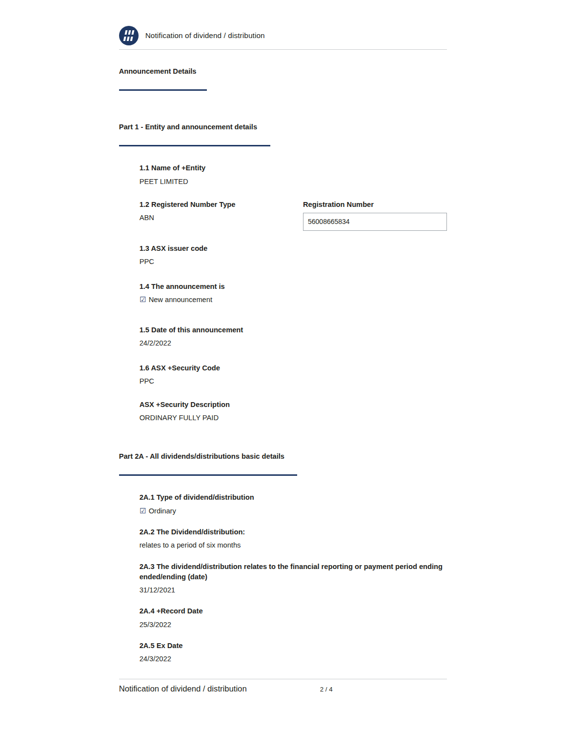Notification of dividend / distribution
Announcement Details
Part 1 - Entity and announcement details
1.1 Name of +Entity
PEET LIMITED
1.2 Registered Number Type
ABN
Registration Number
56008665834
1.3 ASX issuer code
PPC
1.4 The announcement is
☑New announcement
1.5 Date of this announcement
24/2/2022
1.6 ASX +Security Code
PPC
ASX +Security Description
ORDINARY FULLY PAID
Part 2A - All dividends/distributions basic details
2A.1 Type of dividend/distribution
☑Ordinary
2A.2 The Dividend/distribution:
relates to a period of six months
2A.3 The dividend/distribution relates to the financial reporting or payment period ending ended/ending (date)
31/12/2021
2A.4 +Record Date
25/3/2022
2A.5 Ex Date
24/3/2022
Notification of dividend / distribution
2 / 4